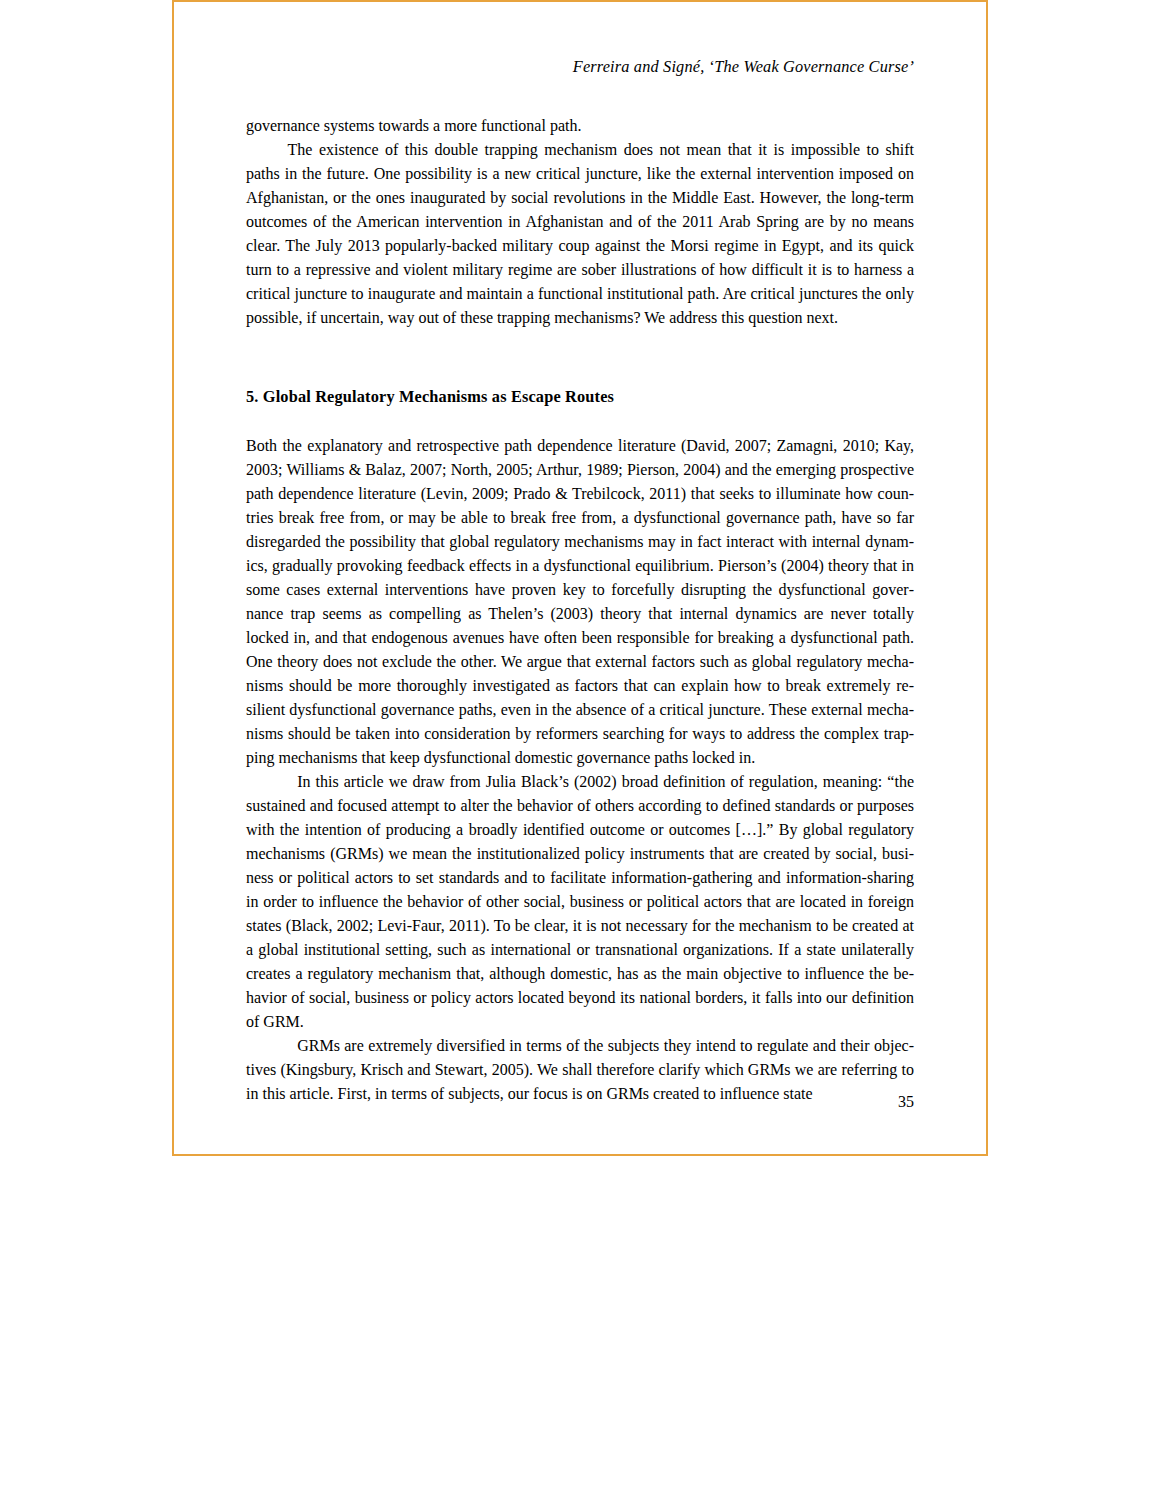Ferreira and Signé, ‘The Weak Governance Curse’
governance systems towards a more functional path.
The existence of this double trapping mechanism does not mean that it is impossible to shift paths in the future. One possibility is a new critical juncture, like the external intervention imposed on Afghanistan, or the ones inaugurated by social revolutions in the Middle East. However, the long-term outcomes of the American intervention in Afghanistan and of the 2011 Arab Spring are by no means clear. The July 2013 popularly-backed military coup against the Morsi regime in Egypt, and its quick turn to a repressive and violent military regime are sober illustrations of how difficult it is to harness a critical juncture to inaugurate and maintain a functional institutional path. Are critical junctures the only possible, if uncertain, way out of these trapping mechanisms? We address this question next.
5. Global Regulatory Mechanisms as Escape Routes
Both the explanatory and retrospective path dependence literature (David, 2007; Zamagni, 2010; Kay, 2003; Williams & Balaz, 2007; North, 2005; Arthur, 1989; Pierson, 2004) and the emerging prospective path dependence literature (Levin, 2009; Prado & Trebilcock, 2011) that seeks to illuminate how countries break free from, or may be able to break free from, a dysfunctional governance path, have so far disregarded the possibility that global regulatory mechanisms may in fact interact with internal dynamics, gradually provoking feedback effects in a dysfunctional equilibrium. Pierson’s (2004) theory that in some cases external interventions have proven key to forcefully disrupting the dysfunctional governance trap seems as compelling as Thelen’s (2003) theory that internal dynamics are never totally locked in, and that endogenous avenues have often been responsible for breaking a dysfunctional path. One theory does not exclude the other. We argue that external factors such as global regulatory mechanisms should be more thoroughly investigated as factors that can explain how to break extremely resilient dysfunctional governance paths, even in the absence of a critical juncture. These external mechanisms should be taken into consideration by reformers searching for ways to address the complex trapping mechanisms that keep dysfunctional domestic governance paths locked in.
In this article we draw from Julia Black’s (2002) broad definition of regulation, meaning: “the sustained and focused attempt to alter the behavior of others according to defined standards or purposes with the intention of producing a broadly identified outcome or outcomes […].” By global regulatory mechanisms (GRMs) we mean the institutionalized policy instruments that are created by social, business or political actors to set standards and to facilitate information-gathering and information-sharing in order to influence the behavior of other social, business or political actors that are located in foreign states (Black, 2002; Levi-Faur, 2011). To be clear, it is not necessary for the mechanism to be created at a global institutional setting, such as international or transnational organizations. If a state unilaterally creates a regulatory mechanism that, although domestic, has as the main objective to influence the behavior of social, business or policy actors located beyond its national borders, it falls into our definition of GRM.
GRMs are extremely diversified in terms of the subjects they intend to regulate and their objectives (Kingsbury, Krisch and Stewart, 2005). We shall therefore clarify which GRMs we are referring to in this article. First, in terms of subjects, our focus is on GRMs created to influence state
35